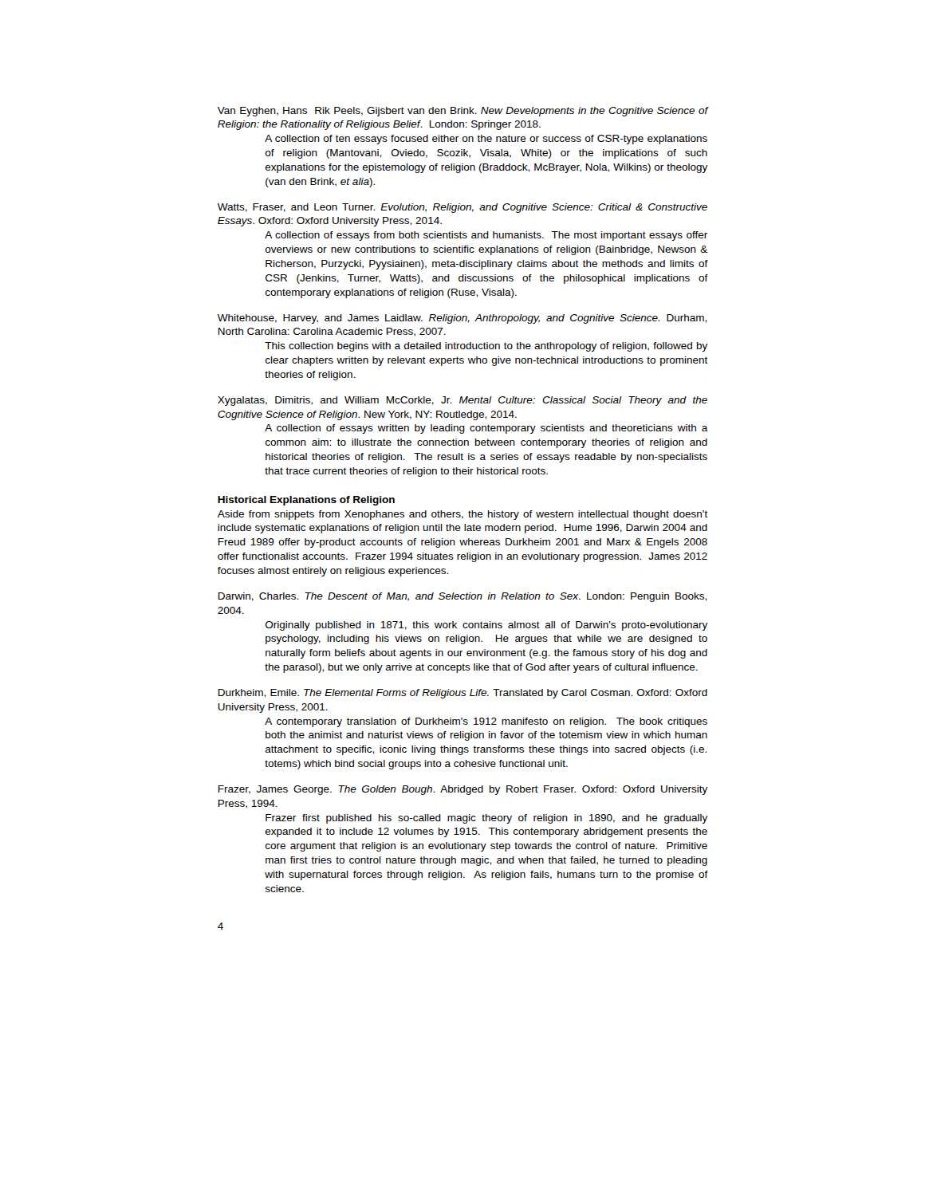Van Eyghen, Hans Rik Peels, Gijsbert van den Brink. New Developments in the Cognitive Science of Religion: the Rationality of Religious Belief. London: Springer 2018.
A collection of ten essays focused either on the nature or success of CSR-type explanations of religion (Mantovani, Oviedo, Scozik, Visala, White) or the implications of such explanations for the epistemology of religion (Braddock, McBrayer, Nola, Wilkins) or theology (van den Brink, et alia).
Watts, Fraser, and Leon Turner. Evolution, Religion, and Cognitive Science: Critical & Constructive Essays. Oxford: Oxford University Press, 2014.
A collection of essays from both scientists and humanists. The most important essays offer overviews or new contributions to scientific explanations of religion (Bainbridge, Newson & Richerson, Purzycki, Pyysiainen), meta-disciplinary claims about the methods and limits of CSR (Jenkins, Turner, Watts), and discussions of the philosophical implications of contemporary explanations of religion (Ruse, Visala).
Whitehouse, Harvey, and James Laidlaw. Religion, Anthropology, and Cognitive Science. Durham, North Carolina: Carolina Academic Press, 2007.
This collection begins with a detailed introduction to the anthropology of religion, followed by clear chapters written by relevant experts who give non-technical introductions to prominent theories of religion.
Xygalatas, Dimitris, and William McCorkle, Jr. Mental Culture: Classical Social Theory and the Cognitive Science of Religion. New York, NY: Routledge, 2014.
A collection of essays written by leading contemporary scientists and theoreticians with a common aim: to illustrate the connection between contemporary theories of religion and historical theories of religion. The result is a series of essays readable by non-specialists that trace current theories of religion to their historical roots.
Historical Explanations of Religion
Aside from snippets from Xenophanes and others, the history of western intellectual thought doesn't include systematic explanations of religion until the late modern period. Hume 1996, Darwin 2004 and Freud 1989 offer by-product accounts of religion whereas Durkheim 2001 and Marx & Engels 2008 offer functionalist accounts. Frazer 1994 situates religion in an evolutionary progression. James 2012 focuses almost entirely on religious experiences.
Darwin, Charles. The Descent of Man, and Selection in Relation to Sex. London: Penguin Books, 2004.
Originally published in 1871, this work contains almost all of Darwin's proto-evolutionary psychology, including his views on religion. He argues that while we are designed to naturally form beliefs about agents in our environment (e.g. the famous story of his dog and the parasol), but we only arrive at concepts like that of God after years of cultural influence.
Durkheim, Emile. The Elemental Forms of Religious Life. Translated by Carol Cosman. Oxford: Oxford University Press, 2001.
A contemporary translation of Durkheim's 1912 manifesto on religion. The book critiques both the animist and naturist views of religion in favor of the totemism view in which human attachment to specific, iconic living things transforms these things into sacred objects (i.e. totems) which bind social groups into a cohesive functional unit.
Frazer, James George. The Golden Bough. Abridged by Robert Fraser. Oxford: Oxford University Press, 1994.
Frazer first published his so-called magic theory of religion in 1890, and he gradually expanded it to include 12 volumes by 1915. This contemporary abridgement presents the core argument that religion is an evolutionary step towards the control of nature. Primitive man first tries to control nature through magic, and when that failed, he turned to pleading with supernatural forces through religion. As religion fails, humans turn to the promise of science.
4